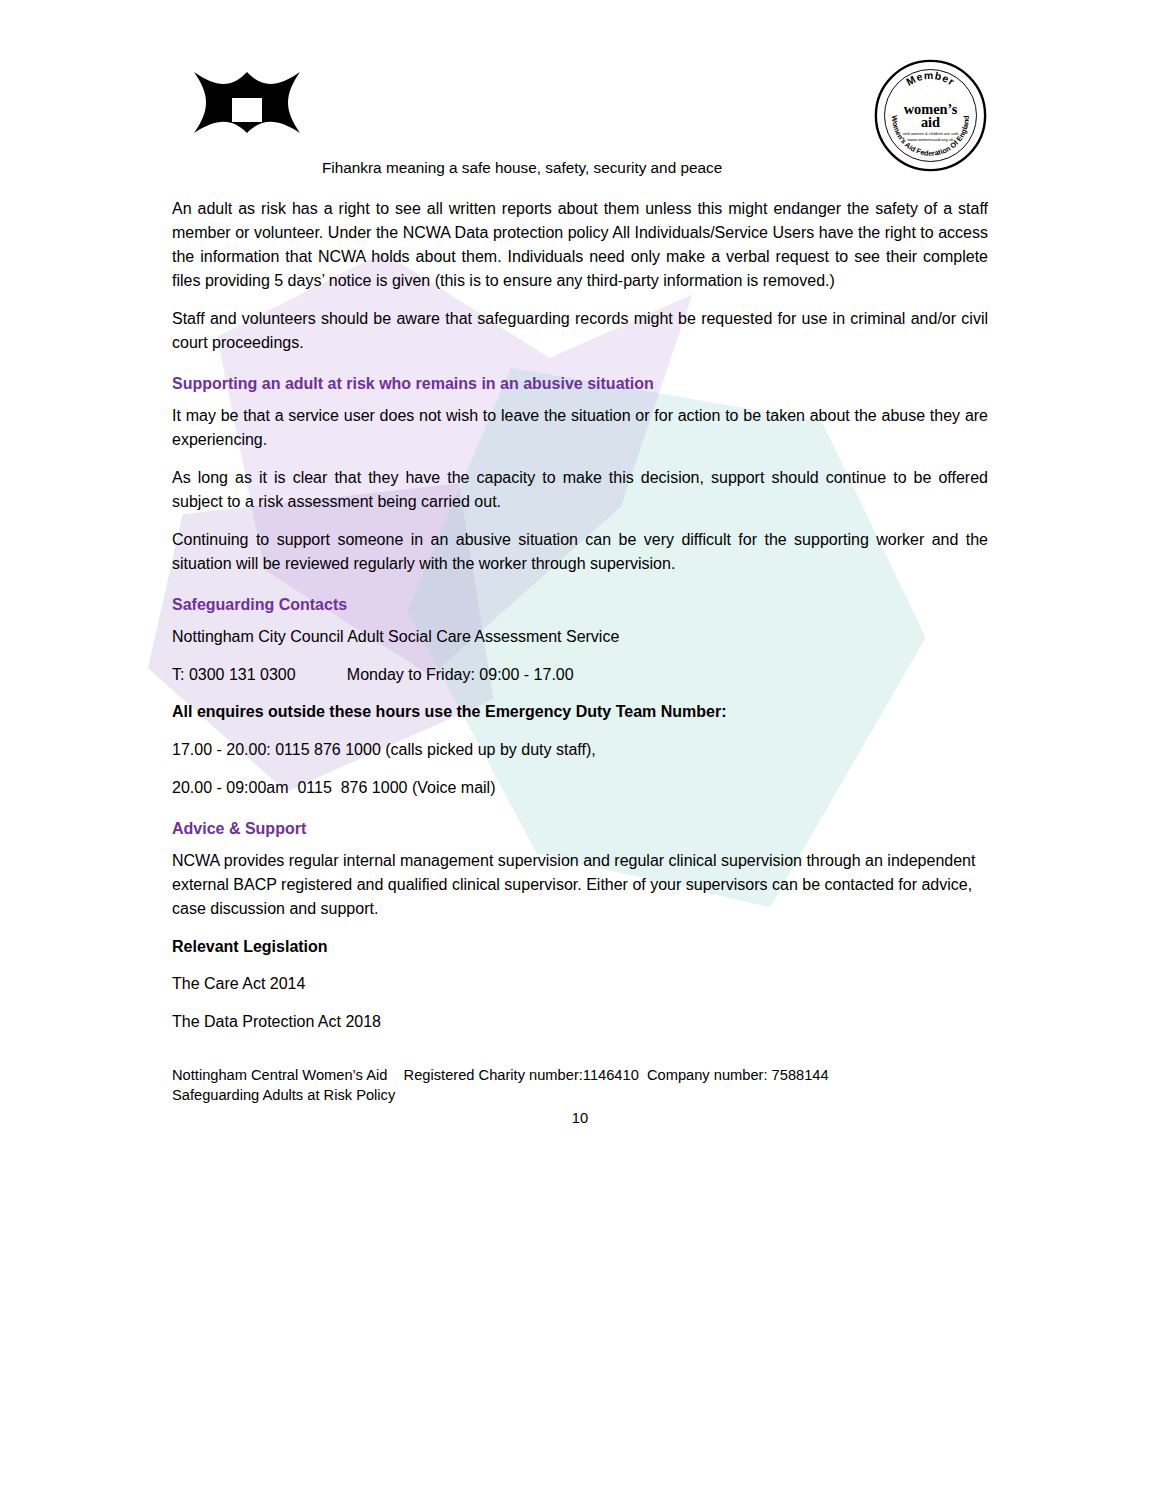Member women’s aid until women & children are safe www.womensaid.org.uk Women’s Aid Federation Of England
Fihankra meaning a safe house, safety, security and peace
An adult as risk has a right to see all written reports about them unless this might endanger the safety of a staff member or volunteer. Under the NCWA Data protection policy All Individuals/Service Users have the right to access the information that NCWA holds about them. Individuals need only make a verbal request to see their complete files providing 5 days’ notice is given (this is to ensure any third-party information is removed.)
Staff and volunteers should be aware that safeguarding records might be requested for use in criminal and/or civil court proceedings.
Supporting an adult at risk who remains in an abusive situation
It may be that a service user does not wish to leave the situation or for action to be taken about the abuse they are experiencing.
As long as it is clear that they have the capacity to make this decision, support should continue to be offered subject to a risk assessment being carried out.
Continuing to support someone in an abusive situation can be very difficult for the supporting worker and the situation will be reviewed regularly with the worker through supervision.
Safeguarding Contacts
Nottingham City Council Adult Social Care Assessment Service
T: 0300 131 0300 Monday to Friday: 09:00 - 17.00
All enquires outside these hours use the Emergency Duty Team Number:
17.00 - 20.00: 0115 876 1000 (calls picked up by duty staff),
20.00 - 09:00am 0115 876 1000 (Voice mail)
Advice & Support
NCWA provides regular internal management supervision and regular clinical supervision through an independent external BACP registered and qualified clinical supervisor. Either of your supervisors can be contacted for advice, case discussion and support.
Relevant Legislation
The Care Act 2014
The Data Protection Act 2018
Nottingham Central Women’s Aid Registered Charity number:1146410 Company number: 7588144
Safeguarding Adults at Risk Policy
10